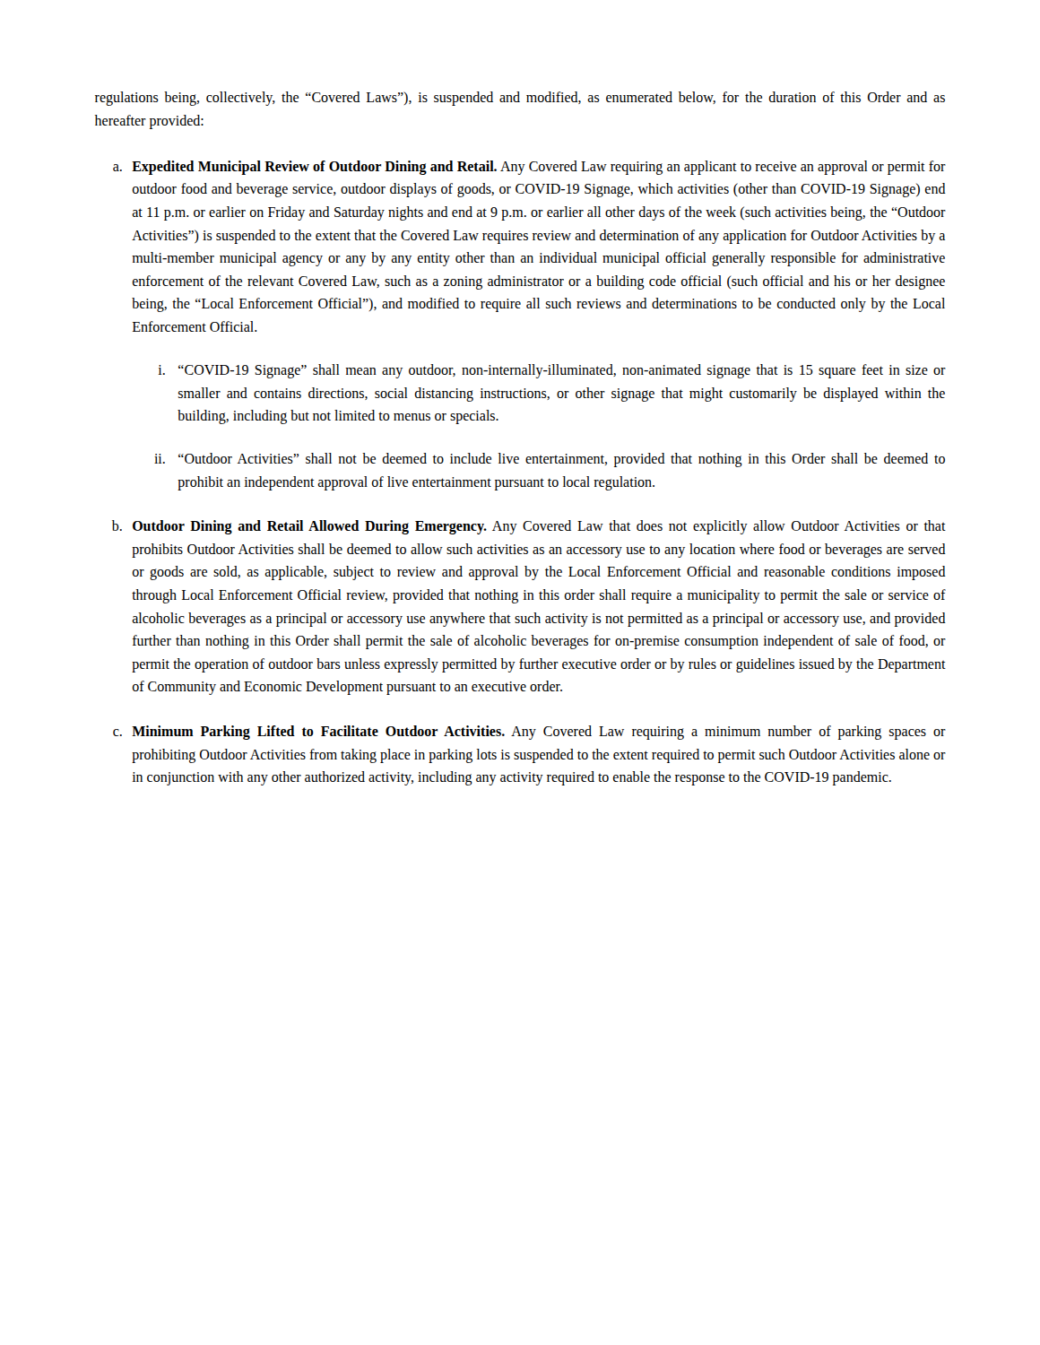regulations being, collectively, the “Covered Laws”), is suspended and modified, as enumerated below, for the duration of this Order and as hereafter provided:
Expedited Municipal Review of Outdoor Dining and Retail. Any Covered Law requiring an applicant to receive an approval or permit for outdoor food and beverage service, outdoor displays of goods, or COVID-19 Signage, which activities (other than COVID-19 Signage) end at 11 p.m. or earlier on Friday and Saturday nights and end at 9 p.m. or earlier all other days of the week (such activities being, the “Outdoor Activities”) is suspended to the extent that the Covered Law requires review and determination of any application for Outdoor Activities by a multi-member municipal agency or any by any entity other than an individual municipal official generally responsible for administrative enforcement of the relevant Covered Law, such as a zoning administrator or a building code official (such official and his or her designee being, the “Local Enforcement Official”), and modified to require all such reviews and determinations to be conducted only by the Local Enforcement Official.
“COVID-19 Signage” shall mean any outdoor, non-internally-illuminated, non-animated signage that is 15 square feet in size or smaller and contains directions, social distancing instructions, or other signage that might customarily be displayed within the building, including but not limited to menus or specials.
“Outdoor Activities” shall not be deemed to include live entertainment, provided that nothing in this Order shall be deemed to prohibit an independent approval of live entertainment pursuant to local regulation.
Outdoor Dining and Retail Allowed During Emergency. Any Covered Law that does not explicitly allow Outdoor Activities or that prohibits Outdoor Activities shall be deemed to allow such activities as an accessory use to any location where food or beverages are served or goods are sold, as applicable, subject to review and approval by the Local Enforcement Official and reasonable conditions imposed through Local Enforcement Official review, provided that nothing in this order shall require a municipality to permit the sale or service of alcoholic beverages as a principal or accessory use anywhere that such activity is not permitted as a principal or accessory use, and provided further than nothing in this Order shall permit the sale of alcoholic beverages for on-premise consumption independent of sale of food, or permit the operation of outdoor bars unless expressly permitted by further executive order or by rules or guidelines issued by the Department of Community and Economic Development pursuant to an executive order.
Minimum Parking Lifted to Facilitate Outdoor Activities. Any Covered Law requiring a minimum number of parking spaces or prohibiting Outdoor Activities from taking place in parking lots is suspended to the extent required to permit such Outdoor Activities alone or in conjunction with any other authorized activity, including any activity required to enable the response to the COVID-19 pandemic.